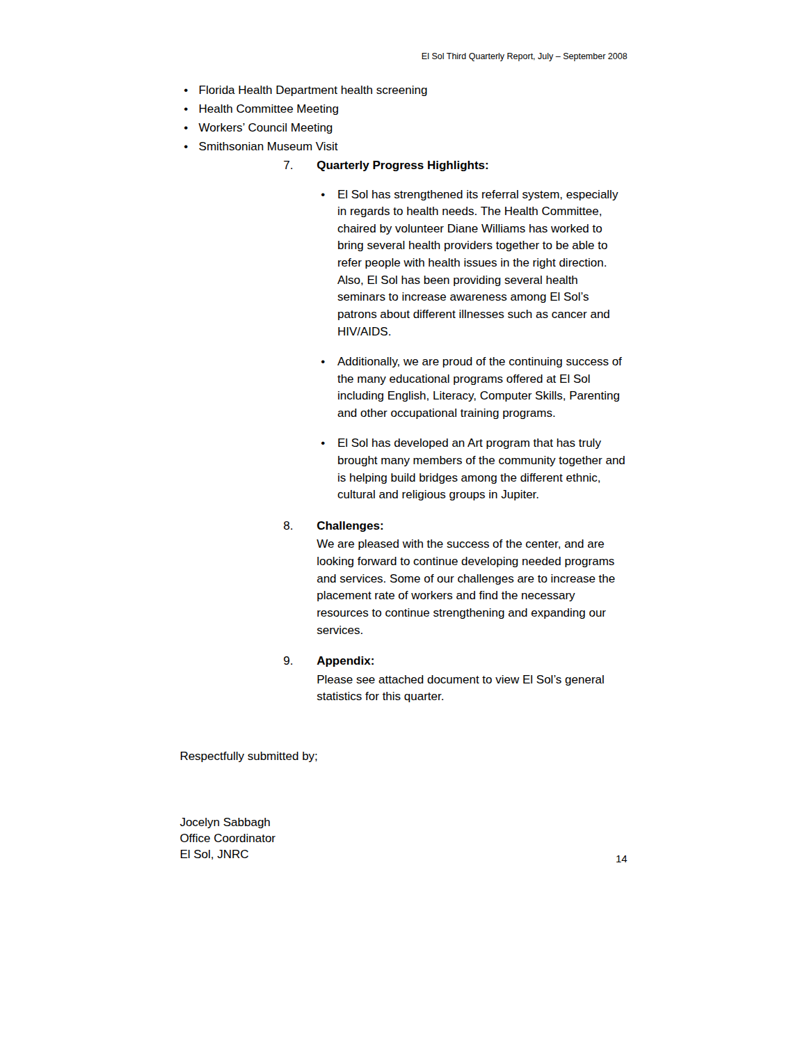El Sol Third Quarterly Report, July – September 2008
Florida Health Department health screening
Health Committee Meeting
Workers’ Council Meeting
Smithsonian Museum Visit
Quarterly Progress Highlights:
El Sol has strengthened its referral system, especially in regards to health needs. The Health Committee, chaired by volunteer Diane Williams has worked to bring several health providers together to be able to refer people with health issues in the right direction. Also, El Sol has been providing several health seminars to increase awareness among El Sol’s patrons about different illnesses such as cancer and HIV/AIDS.
Additionally, we are proud of the continuing success of the many educational programs offered at El Sol including English, Literacy, Computer Skills, Parenting and other occupational training programs.
El Sol has developed an Art program that has truly brought many members of the community together and is helping build bridges among the different ethnic, cultural and religious groups in Jupiter.
Challenges:
We are pleased with the success of the center, and are looking forward to continue developing needed programs and services. Some of our challenges are to increase the placement rate of workers and find the necessary resources to continue strengthening and expanding our services.
Appendix:
Please see attached document to view El Sol’s general statistics for this quarter.
Respectfully submitted by;
Jocelyn Sabbagh
Office Coordinator
El Sol, JNRC
14